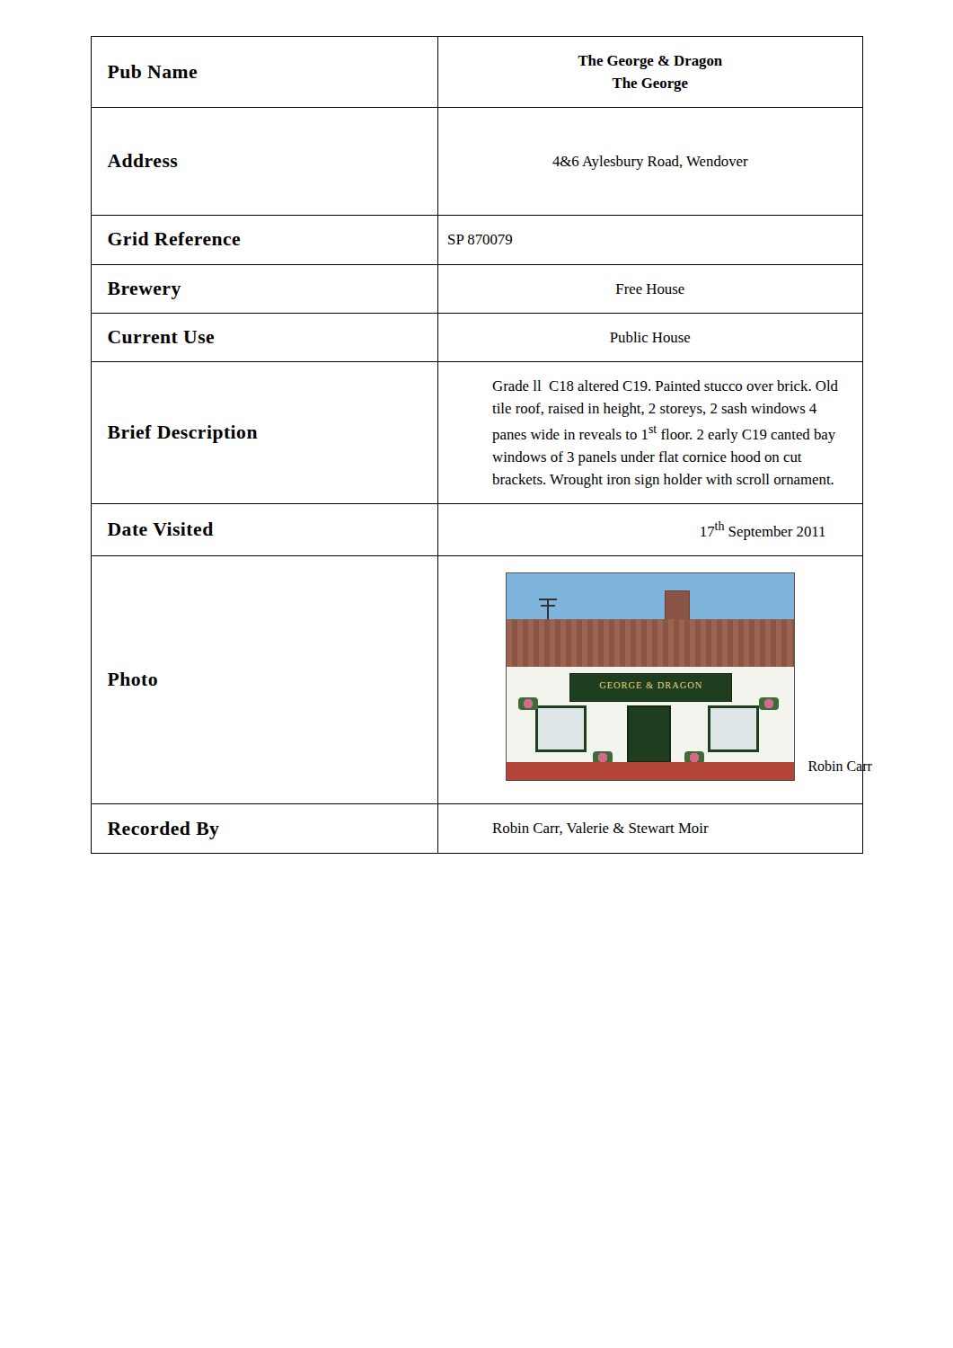| Pub Name | The George & Dragon The George |
| Address | 4&6 Aylesbury Road, Wendover |
| Grid Reference | SP 870079 |
| Brewery | Free House |
| Current Use | Public House |
| Brief Description | Grade ll C18 altered C19. Painted stucco over brick. Old tile roof, raised in height, 2 storeys, 2 sash windows 4 panes wide in reveals to 1 st floor. 2 early C19 canted bay windows of 3 panels under flat cornice hood on cut brackets. Wrought iron sign holder with scroll ornament. |
| Date Visited | 17 th September 2011 |
| Photo | GEORGE & DRAGON Robin Carr |
| Recorded By | Robin Carr, Valerie & Stewart Moir |